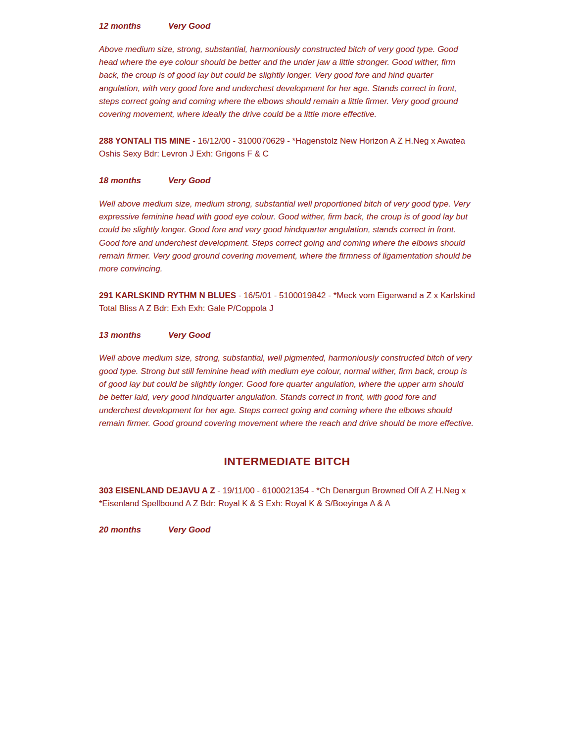12 months Very Good
Above medium size, strong, substantial, harmoniously constructed bitch of very good type. Good head where the eye colour should be better and the under jaw a little stronger. Good wither, firm back, the croup is of good lay but could be slightly longer. Very good fore and hind quarter angulation, with very good fore and underchest development for her age. Stands correct in front, steps correct going and coming where the elbows should remain a little firmer. Very good ground covering movement, where ideally the drive could be a little more effective.
288 YONTALI TIS MINE - 16/12/00 - 3100070629 - *Hagenstolz New Horizon A Z H.Neg x Awatea Oshis Sexy Bdr: Levron J Exh: Grigons F & C
18 months Very Good
Well above medium size, medium strong, substantial well proportioned bitch of very good type. Very expressive feminine head with good eye colour. Good wither, firm back, the croup is of good lay but could be slightly longer. Good fore and very good hindquarter angulation, stands correct in front. Good fore and underchest development. Steps correct going and coming where the elbows should remain firmer. Very good ground covering movement, where the firmness of ligamentation should be more convincing.
291 KARLSKIND RYTHM N BLUES - 16/5/01 - 5100019842 - *Meck vom Eigerwand a Z x Karlskind Total Bliss A Z Bdr: Exh Exh: Gale P/Coppola J
13 months Very Good
Well above medium size, strong, substantial, well pigmented, harmoniously constructed bitch of very good type. Strong but still feminine head with medium eye colour, normal wither, firm back, croup is of good lay but could be slightly longer. Good fore quarter angulation, where the upper arm should be better laid, very good hindquarter angulation. Stands correct in front, with good fore and underchest development for her age. Steps correct going and coming where the elbows should remain firmer. Good ground covering movement where the reach and drive should be more effective.
INTERMEDIATE BITCH
303 EISENLAND DEJAVU A Z - 19/11/00 - 6100021354 - *Ch Denargun Browned Off A Z H.Neg x *Eisenland Spellbound A Z Bdr: Royal K & S Exh: Royal K & S/Boeyinga A & A
20 months Very Good